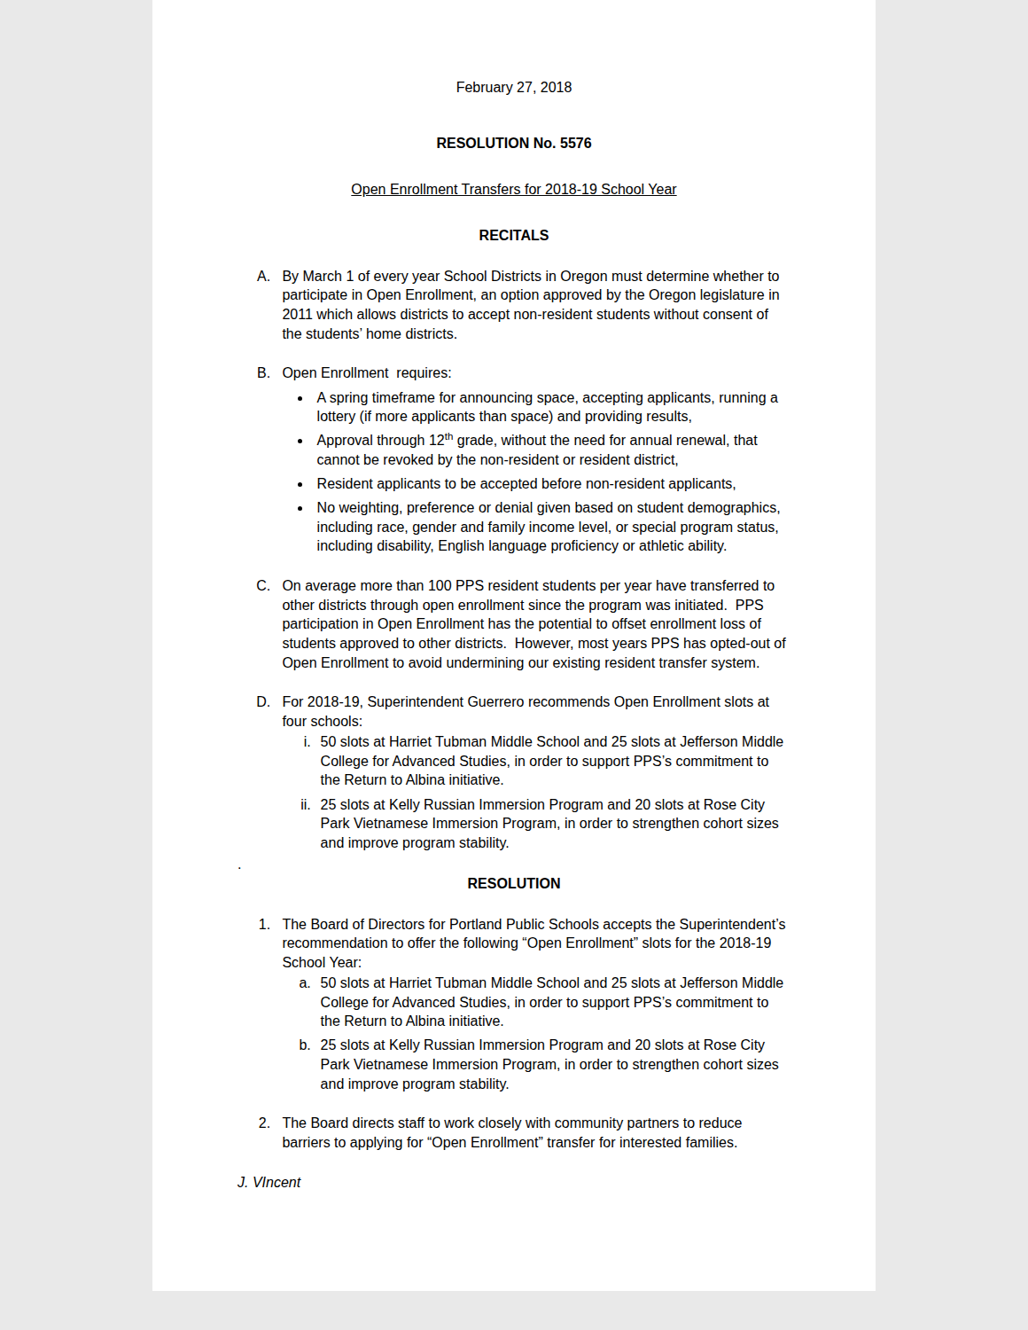February 27, 2018
RESOLUTION No. 5576
Open Enrollment Transfers for 2018-19 School Year
RECITALS
By March 1 of every year School Districts in Oregon must determine whether to participate in Open Enrollment, an option approved by the Oregon legislature in 2011 which allows districts to accept non-resident students without consent of the students’ home districts.
Open Enrollment requires:
A spring timeframe for announcing space, accepting applicants, running a lottery (if more applicants than space) and providing results,
Approval through 12th grade, without the need for annual renewal, that cannot be revoked by the non-resident or resident district,
Resident applicants to be accepted before non-resident applicants,
No weighting, preference or denial given based on student demographics, including race, gender and family income level, or special program status, including disability, English language proficiency or athletic ability.
On average more than 100 PPS resident students per year have transferred to other districts through open enrollment since the program was initiated. PPS participation in Open Enrollment has the potential to offset enrollment loss of students approved to other districts. However, most years PPS has opted-out of Open Enrollment to avoid undermining our existing resident transfer system.
For 2018-19, Superintendent Guerrero recommends Open Enrollment slots at four schools:
50 slots at Harriet Tubman Middle School and 25 slots at Jefferson Middle College for Advanced Studies, in order to support PPS’s commitment to the Return to Albina initiative.
25 slots at Kelly Russian Immersion Program and 20 slots at Rose City Park Vietnamese Immersion Program, in order to strengthen cohort sizes and improve program stability.
.
RESOLUTION
The Board of Directors for Portland Public Schools accepts the Superintendent’s recommendation to offer the following “Open Enrollment” slots for the 2018-19 School Year:
50 slots at Harriet Tubman Middle School and 25 slots at Jefferson Middle College for Advanced Studies, in order to support PPS’s commitment to the Return to Albina initiative.
25 slots at Kelly Russian Immersion Program and 20 slots at Rose City Park Vietnamese Immersion Program, in order to strengthen cohort sizes and improve program stability.
The Board directs staff to work closely with community partners to reduce barriers to applying for “Open Enrollment” transfer for interested families.
J. VIncent